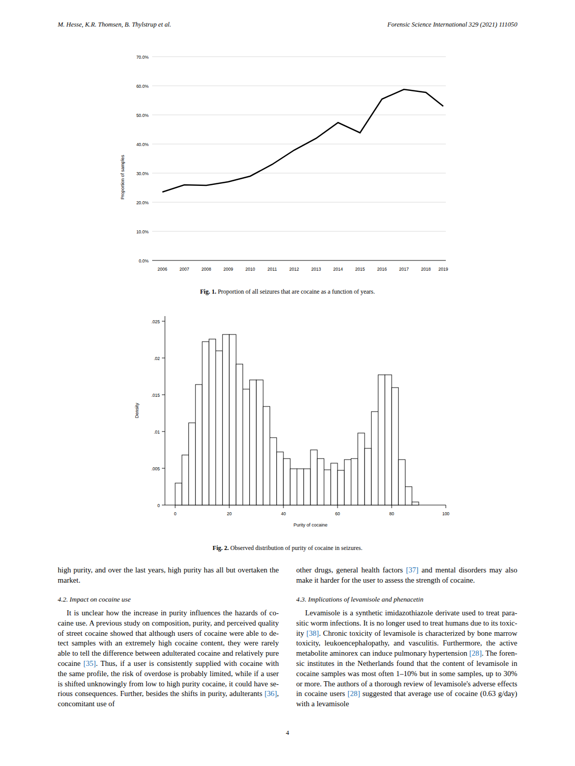M. Hesse, K.R. Thomsen, B. Thylstrup et al.
Forensic Science International 329 (2021) 111050
70.0% 60.0% 50.0% 40.0% 30.0% 20.0% 10.0% 0.0% Proportion of samples 2006 2007 2008 2009 2010 2011 2012 2013 2014 2015 2016 2017 2018 2019
Fig. 1. Proportion of all seizures that are cocaine as a function of years.
.025 .02 .015 .01 .005 0 Density 0 20 40 60 80 100 Purity of cocaine
Fig. 2. Observed distribution of purity of cocaine in seizures.
high purity, and over the last years, high purity has all but overtaken the market.
4.2. Impact on cocaine use
It is unclear how the increase in purity influences the hazards of cocaine use. A previous study on composition, purity, and perceived quality of street cocaine showed that although users of cocaine were able to detect samples with an extremely high cocaine content, they were rarely able to tell the difference between adulterated cocaine and relatively pure cocaine [35]. Thus, if a user is consistently supplied with cocaine with the same profile, the risk of overdose is probably limited, while if a user is shifted unknowingly from low to high purity cocaine, it could have serious consequences. Further, besides the shifts in purity, adulterants [36], concomitant use of
other drugs, general health factors [37] and mental disorders may also make it harder for the user to assess the strength of cocaine.
4.3. Implications of levamisole and phenacetin
Levamisole is a synthetic imidazothiazole derivate used to treat parasitic worm infections. It is no longer used to treat humans due to its toxicity [38]. Chronic toxicity of levamisole is characterized by bone marrow toxicity, leukoencephalopathy, and vasculitis. Furthermore, the active metabolite aminorex can induce pulmonary hypertension [28]. The forensic institutes in the Netherlands found that the content of levamisole in cocaine samples was most often 1–10% but in some samples, up to 30% or more. The authors of a thorough review of levamisole's adverse effects in cocaine users [28] suggested that average use of cocaine (0.63 g/day) with a levamisole
4